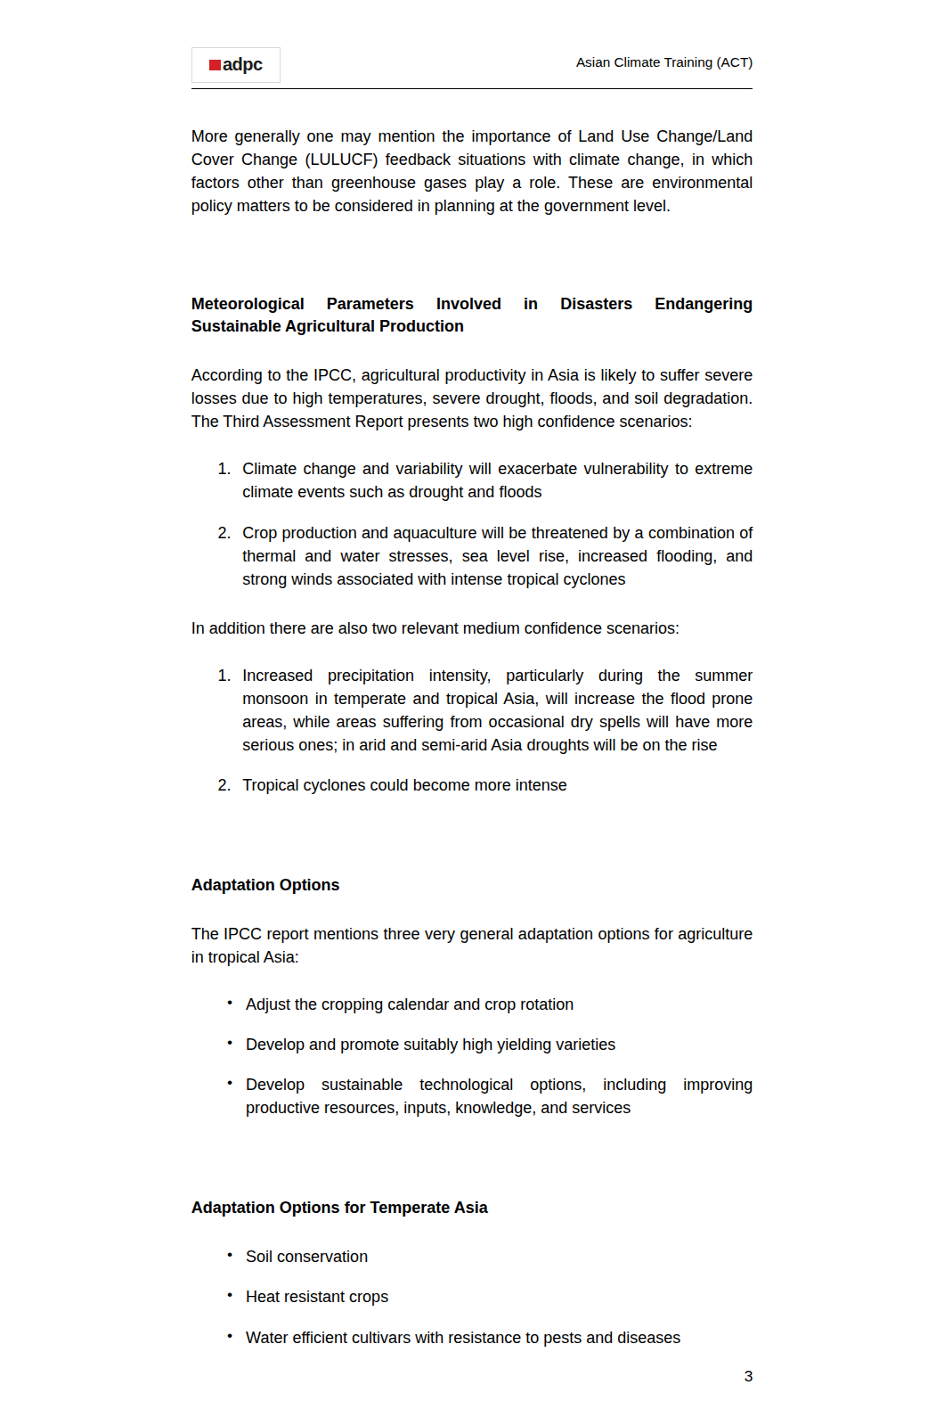adpc
Asian Climate Training (ACT)
More generally one may mention the importance of Land Use Change/Land Cover Change (LULUCF) feedback situations with climate change, in which factors other than greenhouse gases play a role. These are environmental policy matters to be considered in planning at the government level.
Meteorological Parameters Involved in Disasters Endangering Sustainable Agricultural Production
According to the IPCC, agricultural productivity in Asia is likely to suffer severe losses due to high temperatures, severe drought, floods, and soil degradation. The Third Assessment Report presents two high confidence scenarios:
Climate change and variability will exacerbate vulnerability to extreme climate events such as drought and floods
Crop production and aquaculture will be threatened by a combination of thermal and water stresses, sea level rise, increased flooding, and strong winds associated with intense tropical cyclones
In addition there are also two relevant medium confidence scenarios:
Increased precipitation intensity, particularly during the summer monsoon in temperate and tropical Asia, will increase the flood prone areas, while areas suffering from occasional dry spells will have more serious ones; in arid and semi-arid Asia droughts will be on the rise
Tropical cyclones could become more intense
Adaptation Options
The IPCC report mentions three very general adaptation options for agriculture in tropical Asia:
Adjust the cropping calendar and crop rotation
Develop and promote suitably high yielding varieties
Develop sustainable technological options, including improving productive resources, inputs, knowledge, and services
Adaptation Options for Temperate Asia
Soil conservation
Heat resistant crops
Water efficient cultivars with resistance to pests and diseases
3